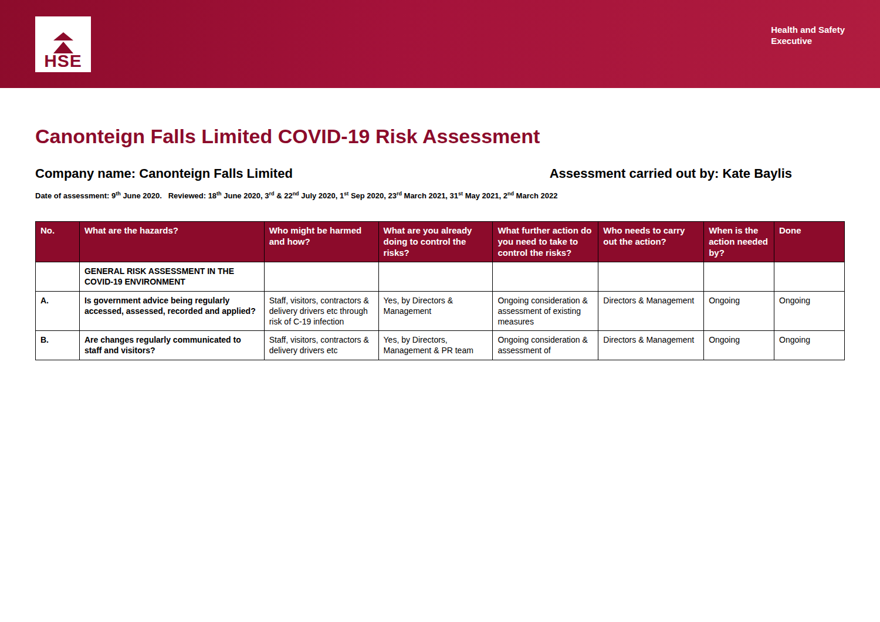HSE
Health and Safety
Executive
Canonteign Falls Limited COVID-19 Risk Assessment
Company name: Canonteign Falls Limited
Assessment carried out by: Kate Baylis
Date of assessment: 9th June 2020. Reviewed: 18th June 2020, 3rd & 22nd July 2020, 1st Sep 2020, 23rd March 2021, 31st May 2021, 2nd March 2022
| No. | What are the hazards? | Who might be harmed and how? | What are you already doing to control the risks? | What further action do you need to take to control the risks? | Who needs to carry out the action? | When is the action needed by? | Done |
| --- | --- | --- | --- | --- | --- | --- | --- |
| | GENERAL RISK ASSESSMENT IN THE COVID-19 ENVIRONMENT | | | | | | |
| A. | Is government advice being regularly accessed, assessed, recorded and applied? | Staff, visitors, contractors & delivery drivers etc through risk of C-19 infection | Yes, by Directors & Management | Ongoing consideration & assessment of existing measures | Directors & Management | Ongoing | Ongoing |
| B. | Are changes regularly communicated to staff and visitors? | Staff, visitors, contractors & delivery drivers etc | Yes, by Directors, Management & PR team | Ongoing consideration & assessment of | Directors & Management | Ongoing | Ongoing |